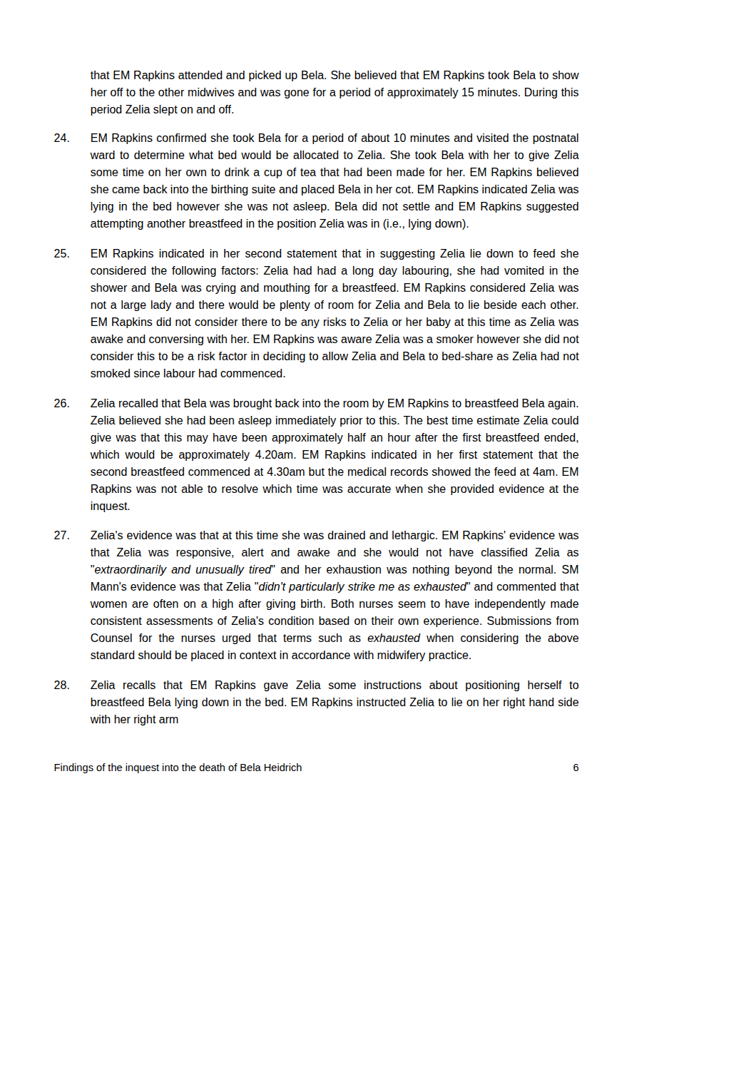that EM Rapkins attended and picked up Bela. She believed that EM Rapkins took Bela to show her off to the other midwives and was gone for a period of approximately 15 minutes. During this period Zelia slept on and off.
24. EM Rapkins confirmed she took Bela for a period of about 10 minutes and visited the postnatal ward to determine what bed would be allocated to Zelia. She took Bela with her to give Zelia some time on her own to drink a cup of tea that had been made for her. EM Rapkins believed she came back into the birthing suite and placed Bela in her cot. EM Rapkins indicated Zelia was lying in the bed however she was not asleep. Bela did not settle and EM Rapkins suggested attempting another breastfeed in the position Zelia was in (i.e., lying down).
25. EM Rapkins indicated in her second statement that in suggesting Zelia lie down to feed she considered the following factors: Zelia had had a long day labouring, she had vomited in the shower and Bela was crying and mouthing for a breastfeed. EM Rapkins considered Zelia was not a large lady and there would be plenty of room for Zelia and Bela to lie beside each other. EM Rapkins did not consider there to be any risks to Zelia or her baby at this time as Zelia was awake and conversing with her. EM Rapkins was aware Zelia was a smoker however she did not consider this to be a risk factor in deciding to allow Zelia and Bela to bed-share as Zelia had not smoked since labour had commenced.
26. Zelia recalled that Bela was brought back into the room by EM Rapkins to breastfeed Bela again. Zelia believed she had been asleep immediately prior to this. The best time estimate Zelia could give was that this may have been approximately half an hour after the first breastfeed ended, which would be approximately 4.20am. EM Rapkins indicated in her first statement that the second breastfeed commenced at 4.30am but the medical records showed the feed at 4am. EM Rapkins was not able to resolve which time was accurate when she provided evidence at the inquest.
27. Zelia's evidence was that at this time she was drained and lethargic. EM Rapkins' evidence was that Zelia was responsive, alert and awake and she would not have classified Zelia as "extraordinarily and unusually tired" and her exhaustion was nothing beyond the normal. SM Mann's evidence was that Zelia "didn't particularly strike me as exhausted" and commented that women are often on a high after giving birth. Both nurses seem to have independently made consistent assessments of Zelia's condition based on their own experience. Submissions from Counsel for the nurses urged that terms such as exhausted when considering the above standard should be placed in context in accordance with midwifery practice.
28. Zelia recalls that EM Rapkins gave Zelia some instructions about positioning herself to breastfeed Bela lying down in the bed. EM Rapkins instructed Zelia to lie on her right hand side with her right arm
Findings of the inquest into the death of Bela Heidrich 6